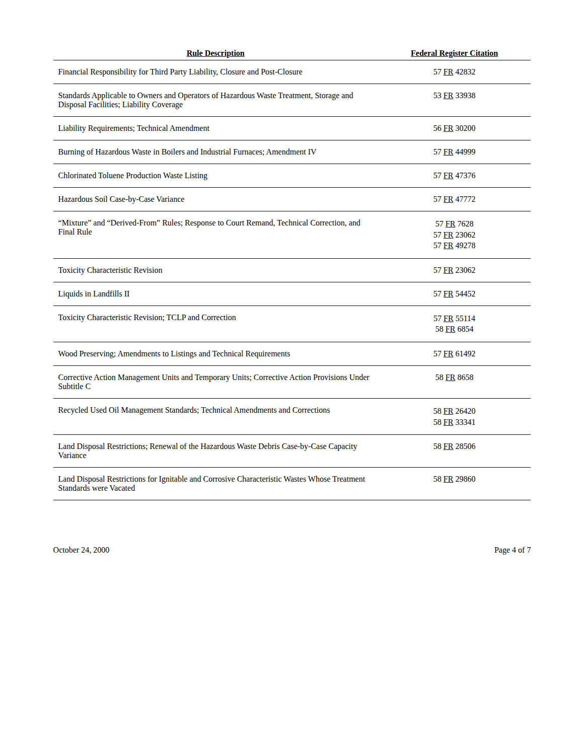| Rule Description | Federal Register Citation |
| --- | --- |
| Financial Responsibility for Third Party Liability, Closure and Post-Closure | 57 FR 42832 |
| Standards Applicable to Owners and Operators of Hazardous Waste Treatment, Storage and Disposal Facilities; Liability Coverage | 53 FR 33938 |
| Liability Requirements; Technical Amendment | 56 FR 30200 |
| Burning of Hazardous Waste in Boilers and Industrial Furnaces; Amendment IV | 57 FR 44999 |
| Chlorinated Toluene Production Waste Listing | 57 FR 47376 |
| Hazardous Soil Case-by-Case Variance | 57 FR 47772 |
| “Mixture” and “Derived-From” Rules; Response to Court Remand, Technical Correction, and Final Rule | 57 FR 7628 57 FR 23062 57 FR 49278 |
| Toxicity Characteristic Revision | 57 FR 23062 |
| Liquids in Landfills II | 57 FR 54452 |
| Toxicity Characteristic Revision; TCLP and Correction | 57 FR 55114 58 FR 6854 |
| Wood Preserving; Amendments to Listings and Technical Requirements | 57 FR 61492 |
| Corrective Action Management Units and Temporary Units; Corrective Action Provisions Under Subtitle C | 58 FR 8658 |
| Recycled Used Oil Management Standards; Technical Amendments and Corrections | 58 FR 26420 58 FR 33341 |
| Land Disposal Restrictions; Renewal of the Hazardous Waste Debris Case-by-Case Capacity Variance | 58 FR 28506 |
| Land Disposal Restrictions for Ignitable and Corrosive Characteristic Wastes Whose Treatment Standards were Vacated | 58 FR 29860 |
October 24, 2000 Page 4 of 7